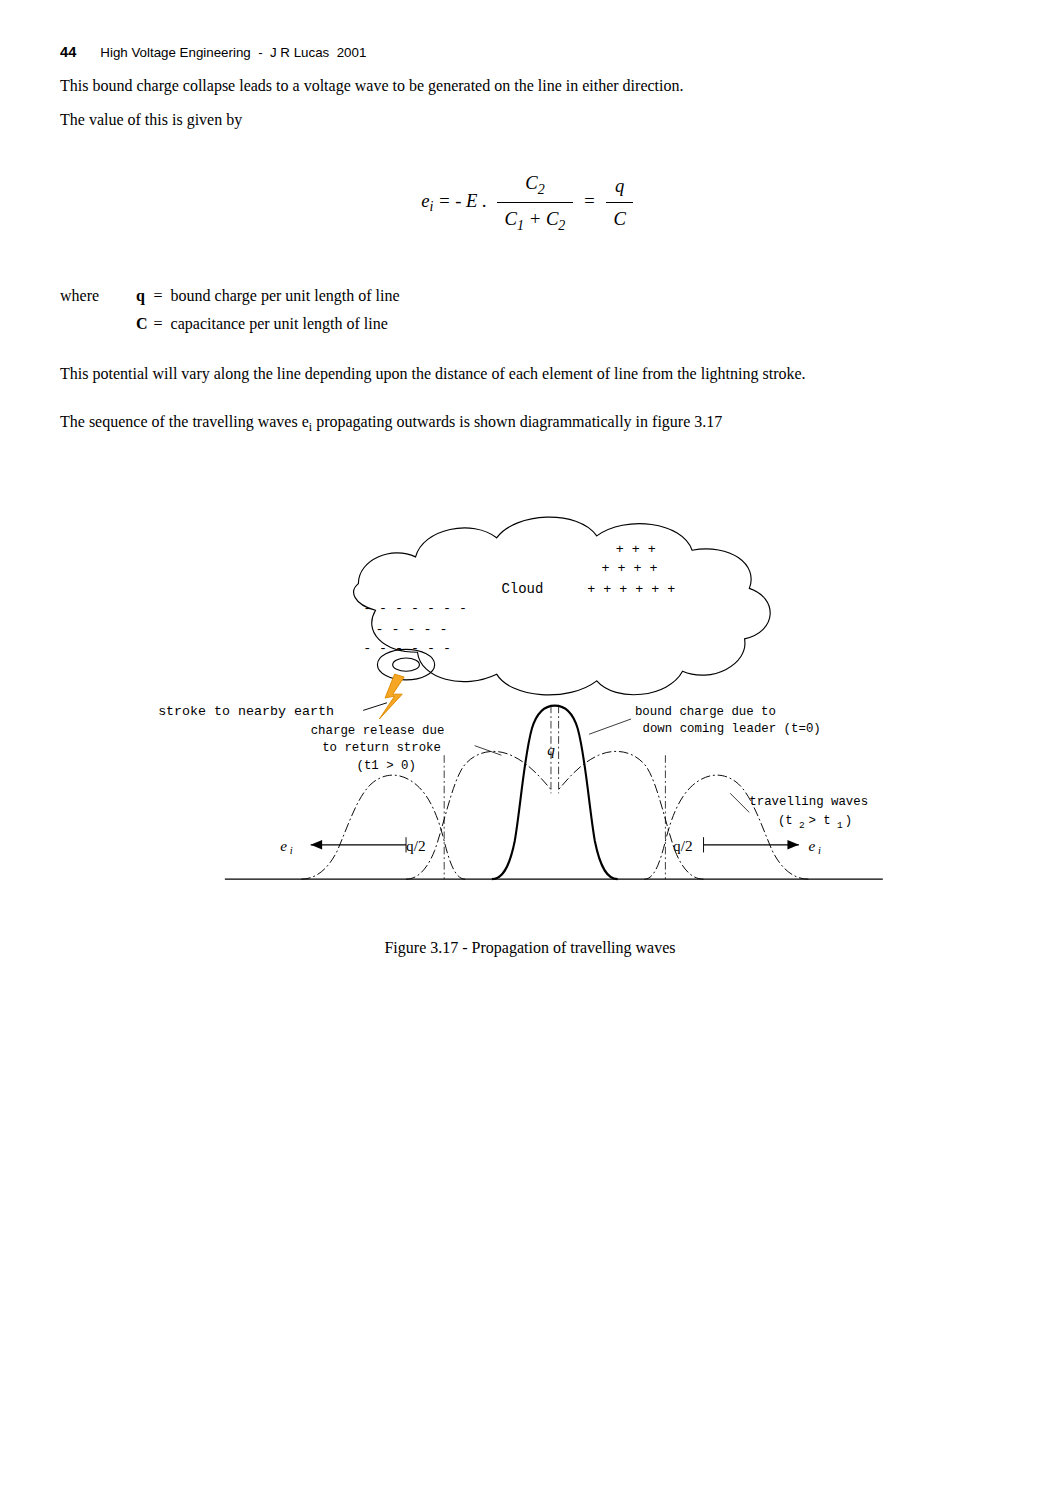44 High Voltage Engineering - J R Lucas 2001
This bound charge collapse leads to a voltage wave to be generated on the line in either direction.
The value of this is given by
ei = - E . C2 C1 + C2 = q C
| where | q | = bound charge per unit length of line |
| | C | = capacitance per unit length of line |
This potential will vary along the line depending upon the distance of each element of line from the lightning stroke.
The sequence of the travelling waves ei propagating outwards is shown diagrammatically in figure 3.17
Cloud + + + + + + + + + + + + + - - - - - - - - - - - - - - - - - - stroke to nearby earth q bound charge due to down coming leader (t=0) charge release due to return stroke (t1 > 0) travelling waves (t 2 > t 1 ) q/2 q/2 e i e i
Figure 3.17 - Propagation of travelling waves